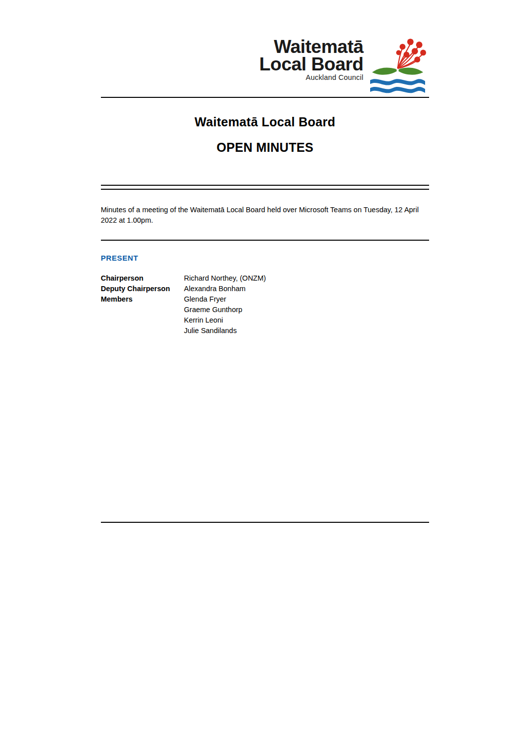Waitematā Local Board Auckland Council
Waitematā Local Board
OPEN MINUTES
Minutes of a meeting of the Waitematā Local Board held over Microsoft Teams on Tuesday, 12 April 2022 at 1.00pm.
PRESENT
| Chairperson | Richard Northey, (ONZM) |
| Deputy Chairperson | Alexandra Bonham |
| Members | Glenda Fryer |
| | Graeme Gunthorp |
| | Kerrin Leoni |
| | Julie Sandilands |